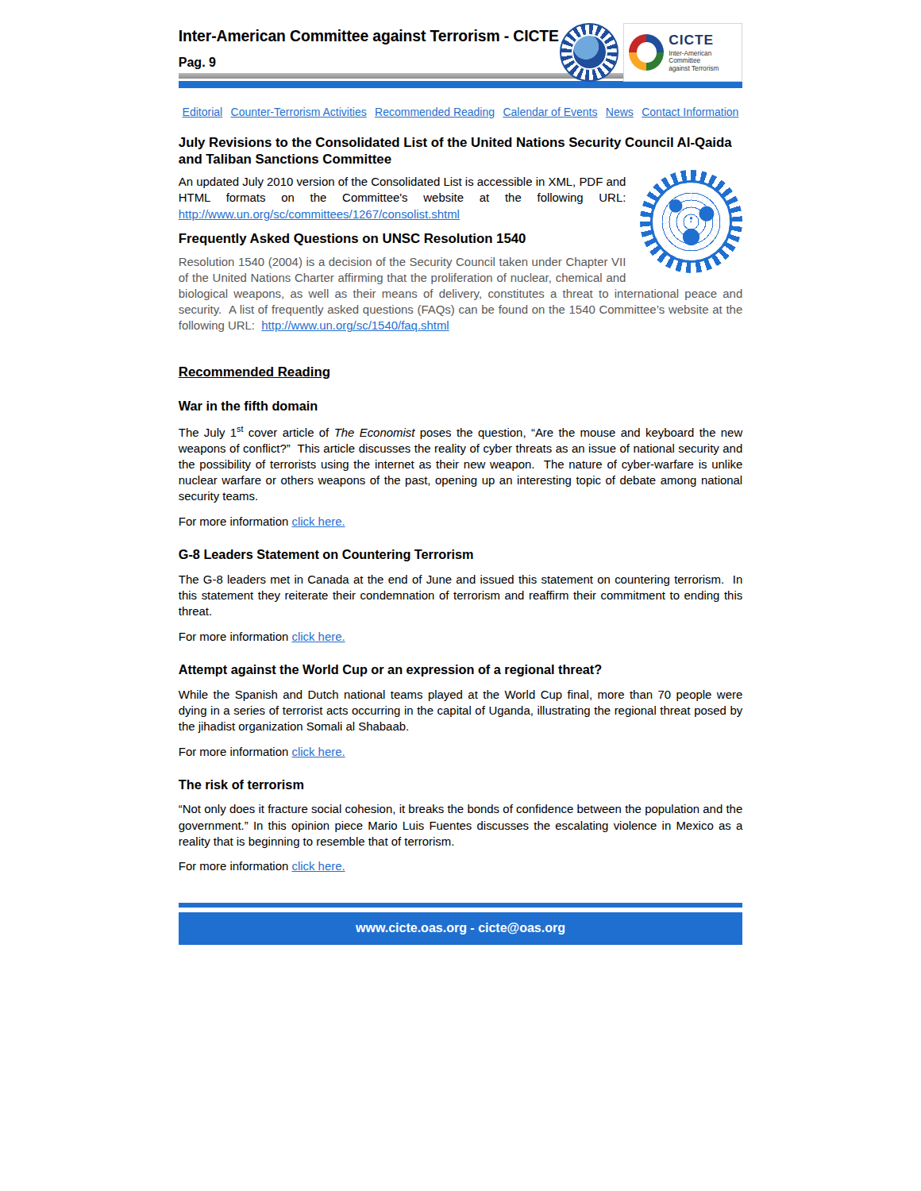CICTE Inter-American Committee
against Terrorism
Inter-American Committee against Terrorism - CICTE
Pag. 9
Editorial Counter-Terrorism Activities Recommended Reading Calendar of Events News Contact Information
July Revisions to the Consolidated List of the United Nations Security Council Al-Qaida and Taliban Sanctions Committee
An updated July 2010 version of the Consolidated List is accessible in XML, PDF and HTML formats on the Committee's website at the following URL: http://www.un.org/sc/committees/1267/consolist.shtml
Frequently Asked Questions on UNSC Resolution 1540
Resolution 1540 (2004) is a decision of the Security Council taken under Chapter VII of the United Nations Charter affirming that the proliferation of nuclear, chemical and biological weapons, as well as their means of delivery, constitutes a threat to international peace and security. A list of frequently asked questions (FAQs) can be found on the 1540 Committee’s website at the following URL: http://www.un.org/sc/1540/faq.shtml
Recommended Reading
War in the fifth domain
The July 1st cover article of The Economist poses the question, “Are the mouse and keyboard the new weapons of conflict?” This article discusses the reality of cyber threats as an issue of national security and the possibility of terrorists using the internet as their new weapon. The nature of cyber-warfare is unlike nuclear warfare or others weapons of the past, opening up an interesting topic of debate among national security teams.
For more information click here.
G-8 Leaders Statement on Countering Terrorism
The G-8 leaders met in Canada at the end of June and issued this statement on countering terrorism. In this statement they reiterate their condemnation of terrorism and reaffirm their commitment to ending this threat.
For more information click here.
Attempt against the World Cup or an expression of a regional threat?
While the Spanish and Dutch national teams played at the World Cup final, more than 70 people were dying in a series of terrorist acts occurring in the capital of Uganda, illustrating the regional threat posed by the jihadist organization Somali al Shabaab.
For more information click here.
The risk of terrorism
“Not only does it fracture social cohesion, it breaks the bonds of confidence between the population and the government.” In this opinion piece Mario Luis Fuentes discusses the escalating violence in Mexico as a reality that is beginning to resemble that of terrorism.
For more information click here.
www.cicte.oas.org - cicte@oas.org